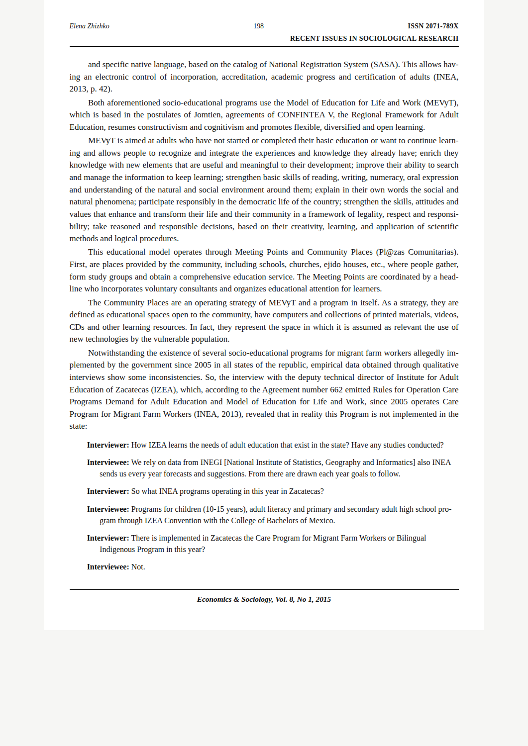Elena Zhizhko 198 ISSN 2071-789X
RECENT ISSUES IN SOCIOLOGICAL RESEARCH
and specific native language, based on the catalog of National Registration System (SASA). This allows having an electronic control of incorporation, accreditation, academic progress and certification of adults (INEA, 2013, p. 42).
Both aforementioned socio-educational programs use the Model of Education for Life and Work (MEVyT), which is based in the postulates of Jomtien, agreements of CONFINTEA V, the Regional Framework for Adult Education, resumes constructivism and cognitivism and promotes flexible, diversified and open learning.
MEVyT is aimed at adults who have not started or completed their basic education or want to continue learning and allows people to recognize and integrate the experiences and knowledge they already have; enrich they knowledge with new elements that are useful and meaningful to their development; improve their ability to search and manage the information to keep learning; strengthen basic skills of reading, writing, numeracy, oral expression and understanding of the natural and social environment around them; explain in their own words the social and natural phenomena; participate responsibly in the democratic life of the country; strengthen the skills, attitudes and values that enhance and transform their life and their community in a framework of legality, respect and responsibility; take reasoned and responsible decisions, based on their creativity, learning, and application of scientific methods and logical procedures.
This educational model operates through Meeting Points and Community Places (Pl@zas Comunitarias). First, are places provided by the community, including schools, churches, ejido houses, etc., where people gather, form study groups and obtain a comprehensive education service. The Meeting Points are coordinated by a headline who incorporates voluntary consultants and organizes educational attention for learners.
The Community Places are an operating strategy of MEVyT and a program in itself. As a strategy, they are defined as educational spaces open to the community, have computers and collections of printed materials, videos, CDs and other learning resources. In fact, they represent the space in which it is assumed as relevant the use of new technologies by the vulnerable population.
Notwithstanding the existence of several socio-educational programs for migrant farm workers allegedly implemented by the government since 2005 in all states of the republic, empirical data obtained through qualitative interviews show some inconsistencies. So, the interview with the deputy technical director of Institute for Adult Education of Zacatecas (IZEA), which, according to the Agreement number 662 emitted Rules for Operation Care Programs Demand for Adult Education and Model of Education for Life and Work, since 2005 operates Care Program for Migrant Farm Workers (INEA, 2013), revealed that in reality this Program is not implemented in the state:
Interviewer: How IZEA learns the needs of adult education that exist in the state? Have any studies conducted?
Interviewee: We rely on data from INEGI [National Institute of Statistics, Geography and Informatics] also INEA sends us every year forecasts and suggestions. From there are drawn each year goals to follow.
Interviewer: So what INEA programs operating in this year in Zacatecas?
Interviewee: Programs for children (10-15 years), adult literacy and primary and secondary adult high school program through IZEA Convention with the College of Bachelors of Mexico.
Interviewer: There is implemented in Zacatecas the Care Program for Migrant Farm Workers or Bilingual Indigenous Program in this year?
Interviewee: Not.
Economics & Sociology, Vol. 8, No 1, 2015